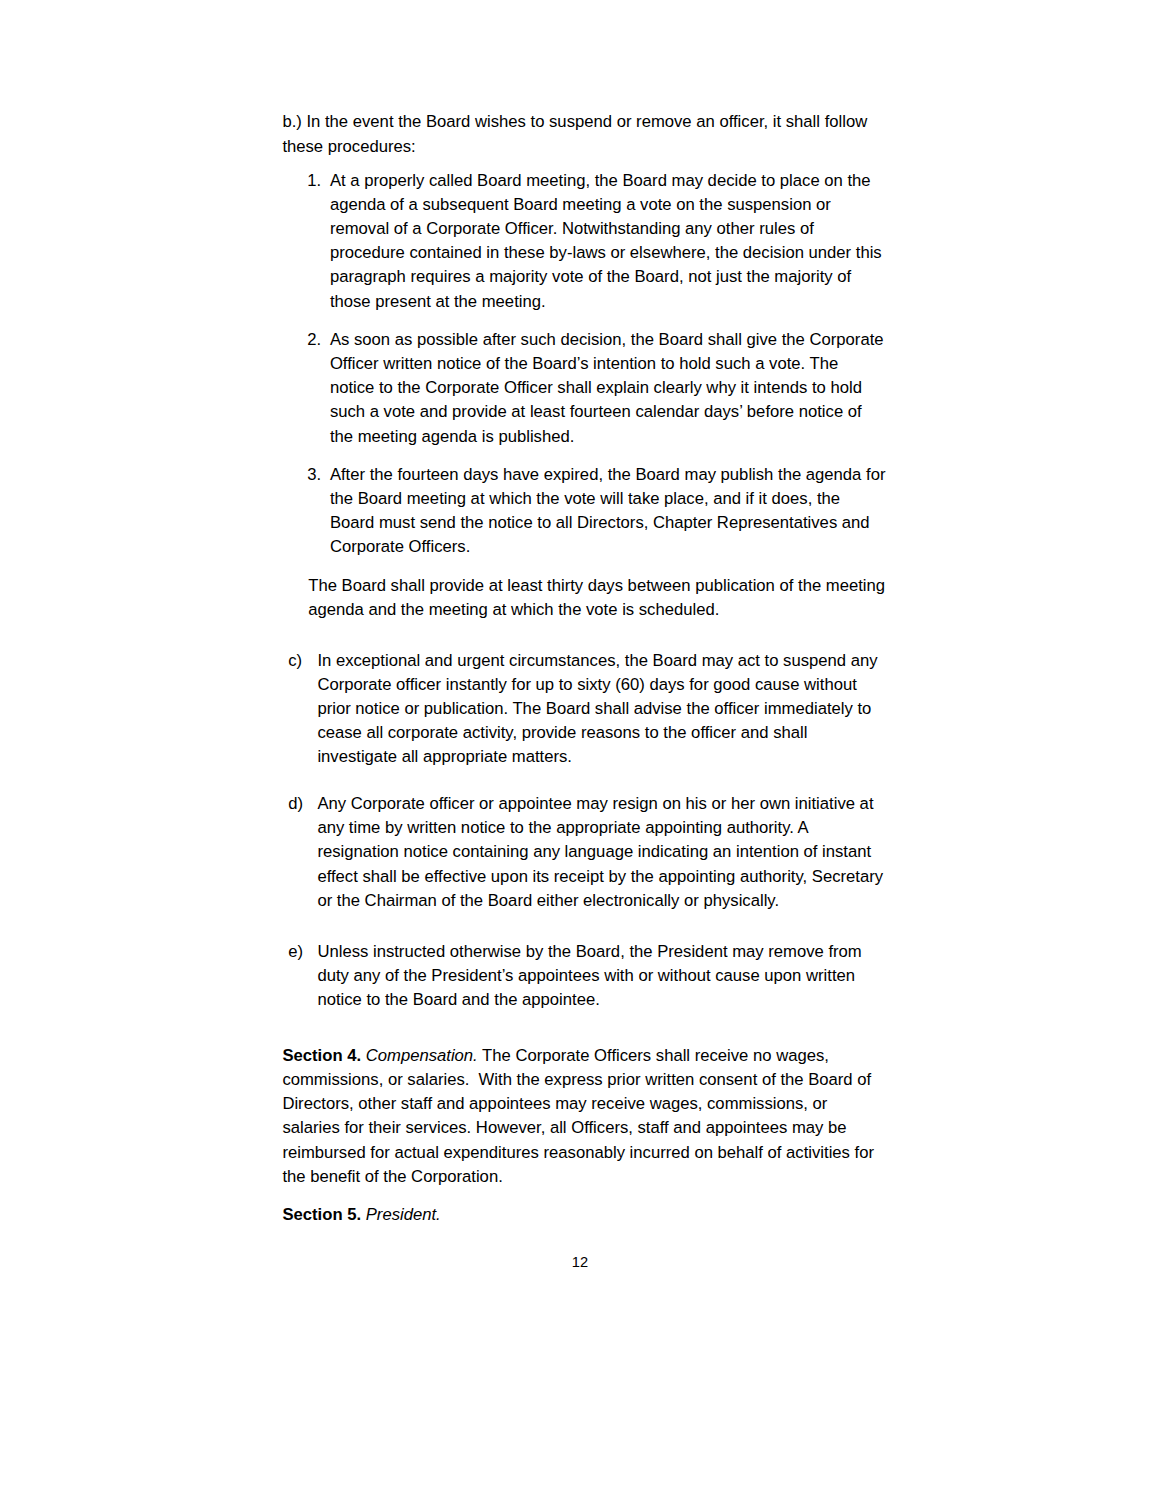b.) In the event the Board wishes to suspend or remove an officer, it shall follow these procedures:
At a properly called Board meeting, the Board may decide to place on the agenda of a subsequent Board meeting a vote on the suspension or removal of a Corporate Officer. Notwithstanding any other rules of procedure contained in these by-laws or elsewhere, the decision under this paragraph requires a majority vote of the Board, not just the majority of those present at the meeting.
As soon as possible after such decision, the Board shall give the Corporate Officer written notice of the Board’s intention to hold such a vote. The notice to the Corporate Officer shall explain clearly why it intends to hold such a vote and provide at least fourteen calendar days’ before notice of the meeting agenda is published.
After the fourteen days have expired, the Board may publish the agenda for the Board meeting at which the vote will take place, and if it does, the Board must send the notice to all Directors, Chapter Representatives and Corporate Officers.
The Board shall provide at least thirty days between publication of the meeting agenda and the meeting at which the vote is scheduled.
c) In exceptional and urgent circumstances, the Board may act to suspend any Corporate officer instantly for up to sixty (60) days for good cause without prior notice or publication. The Board shall advise the officer immediately to cease all corporate activity, provide reasons to the officer and shall investigate all appropriate matters.
d) Any Corporate officer or appointee may resign on his or her own initiative at any time by written notice to the appropriate appointing authority. A resignation notice containing any language indicating an intention of instant effect shall be effective upon its receipt by the appointing authority, Secretary or the Chairman of the Board either electronically or physically.
e) Unless instructed otherwise by the Board, the President may remove from duty any of the President’s appointees with or without cause upon written notice to the Board and the appointee.
Section 4. Compensation. The Corporate Officers shall receive no wages, commissions, or salaries. With the express prior written consent of the Board of Directors, other staff and appointees may receive wages, commissions, or salaries for their services. However, all Officers, staff and appointees may be reimbursed for actual expenditures reasonably incurred on behalf of activities for the benefit of the Corporation.
Section 5. President.
12